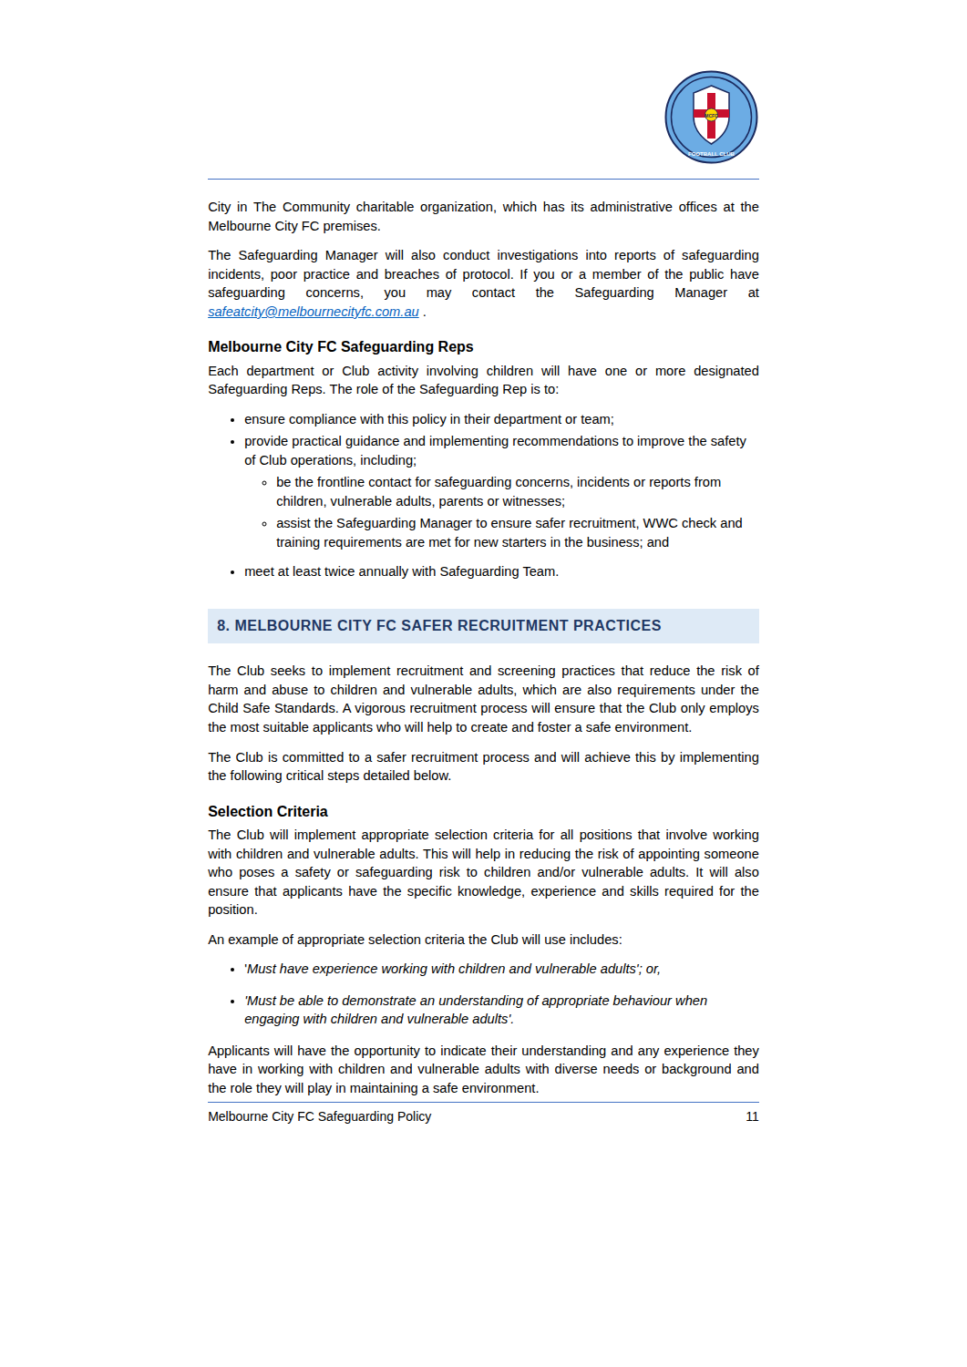MCFC FOOTBALL CLUB
City in The Community charitable organization, which has its administrative offices at the Melbourne City FC premises.
The Safeguarding Manager will also conduct investigations into reports of safeguarding incidents, poor practice and breaches of protocol. If you or a member of the public have safeguarding concerns, you may contact the Safeguarding Manager at safeatcity@melbournecityfc.com.au .
Melbourne City FC Safeguarding Reps
Each department or Club activity involving children will have one or more designated Safeguarding Reps. The role of the Safeguarding Rep is to:
ensure compliance with this policy in their department or team;
provide practical guidance and implementing recommendations to improve the safety of Club operations, including;
be the frontline contact for safeguarding concerns, incidents or reports from children, vulnerable adults, parents or witnesses;
assist the Safeguarding Manager to ensure safer recruitment, WWC check and training requirements are met for new starters in the business; and
meet at least twice annually with Safeguarding Team.
8. MELBOURNE CITY FC SAFER RECRUITMENT PRACTICES
The Club seeks to implement recruitment and screening practices that reduce the risk of harm and abuse to children and vulnerable adults, which are also requirements under the Child Safe Standards. A vigorous recruitment process will ensure that the Club only employs the most suitable applicants who will help to create and foster a safe environment.
The Club is committed to a safer recruitment process and will achieve this by implementing the following critical steps detailed below.
Selection Criteria
The Club will implement appropriate selection criteria for all positions that involve working with children and vulnerable adults. This will help in reducing the risk of appointing someone who poses a safety or safeguarding risk to children and/or vulnerable adults. It will also ensure that applicants have the specific knowledge, experience and skills required for the position.
An example of appropriate selection criteria the Club will use includes:
'Must have experience working with children and vulnerable adults'; or,
'Must be able to demonstrate an understanding of appropriate behaviour when engaging with children and vulnerable adults'.
Applicants will have the opportunity to indicate their understanding and any experience they have in working with children and vulnerable adults with diverse needs or background and the role they will play in maintaining a safe environment.
Melbourne City FC Safeguarding Policy
11